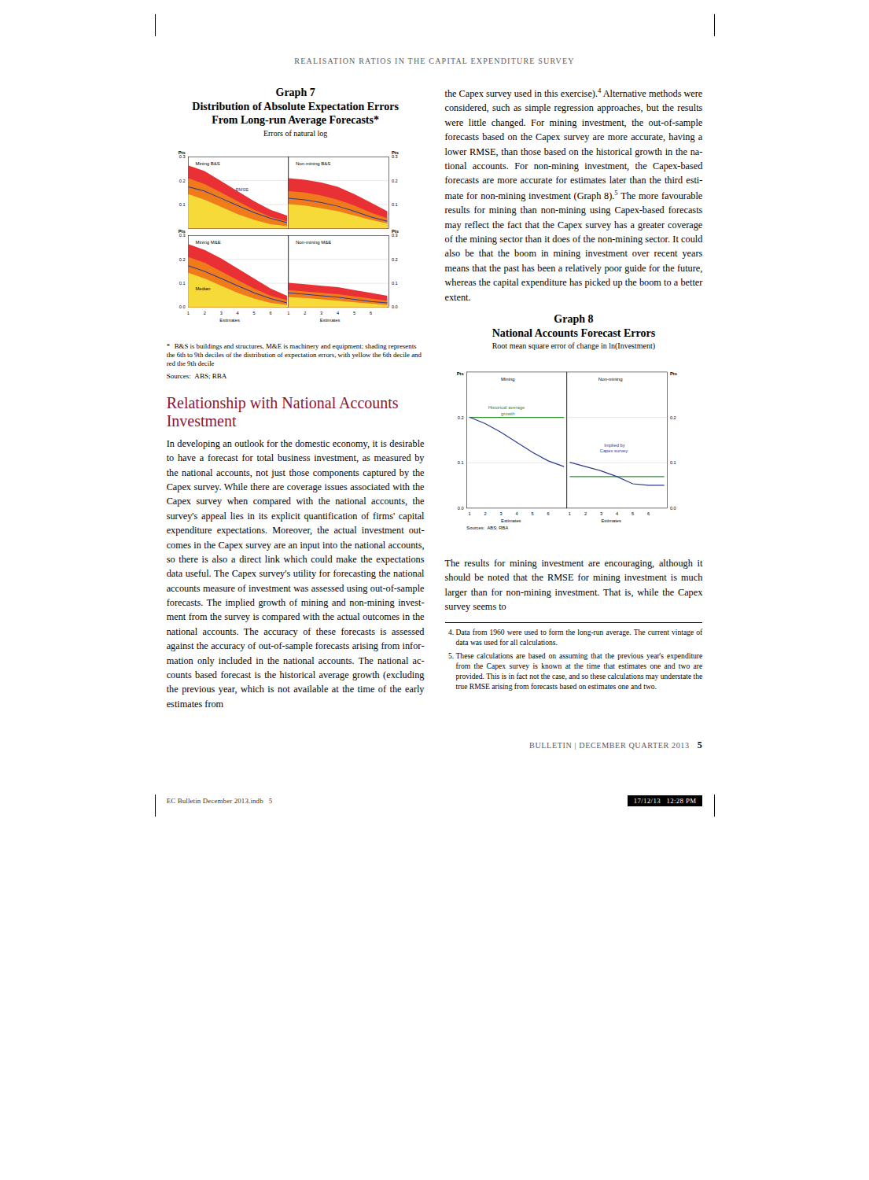Realisation Ratios in the Capital Expenditure Survey
Graph 7
Distribution of Absolute Expectation Errors
From Long-run Average Forecasts*
Errors of natural log
Mining B&S RMSE 0.3 0.2 0.1 Pts Non-mining B&S 0.3 0.2 0.1 Pts Mining M&E Median 0.3 0.2 0.1 0.0 Pts Non-mining M&E 0.3 0.2 0.1 0.0 Pts 1 2 3 4 5 6 1 2 3 4 5 6 Estimates Estimates
*B&S is buildings and structures, M&E is machinery and equipment; shading represents the 6th to 9th deciles of the distribution of expectation errors, with yellow the 6th decile and red the 9th decile
Sources: ABS; RBA
Relationship with National Accounts Investment
In developing an outlook for the domestic economy, it is desirable to have a forecast for total business investment, as measured by the national accounts, not just those components captured by the Capex survey. While there are coverage issues associated with the Capex survey when compared with the national accounts, the survey's appeal lies in its explicit quantification of firms' capital expenditure expectations. Moreover, the actual investment outcomes in the Capex survey are an input into the national accounts, so there is also a direct link which could make the expectations data useful. The Capex survey's utility for forecasting the national accounts measure of investment was assessed using out-of-sample forecasts. The implied growth of mining and non-mining investment from the survey is compared with the actual outcomes in the national accounts. The accuracy of these forecasts is assessed against the accuracy of out-of-sample forecasts arising from information only included in the national accounts. The national accounts based forecast is the historical average growth (excluding the previous year, which is not available at the time of the early estimates from
the Capex survey used in this exercise).4 Alternative methods were considered, such as simple regression approaches, but the results were little changed. For mining investment, the out-of-sample forecasts based on the Capex survey are more accurate, having a lower RMSE, than those based on the historical growth in the national accounts. For non-mining investment, the Capex-based forecasts are more accurate for estimates later than the third estimate for non-mining investment (Graph 8).5 The more favourable results for mining than non-mining using Capex-based forecasts may reflect the fact that the Capex survey has a greater coverage of the mining sector than it does of the non-mining sector. It could also be that the boom in mining investment over recent years means that the past has been a relatively poor guide for the future, whereas the capital expenditure has picked up the boom to a better extent.
Graph 8
National Accounts Forecast Errors
Root mean square error of change in ln(Investment)
Historical average growth Mining 0.2 0.1 0.0 Pts Non-mining Implied by Capex survey 0.2 0.1 0.0 Pts 1 2 3 4 5 6 1 2 3 4 5 6 Estimates Estimates Sources: ABS; RBA
The results for mining investment are encouraging, although it should be noted that the RMSE for mining investment is much larger than for non-mining investment. That is, while the Capex survey seems to
Data from 1960 were used to form the long-run average. The current vintage of data was used for all calculations.
These calculations are based on assuming that the previous year's expenditure from the Capex survey is known at the time that estimates one and two are provided. This is in fact not the case, and so these calculations may understate the true RMSE arising from forecasts based on estimates one and two.
BULLETIN | DECEMBER QUARTER 2013 5
EC Bulletin December 2013.indb 5
17/12/13 12:28 PM